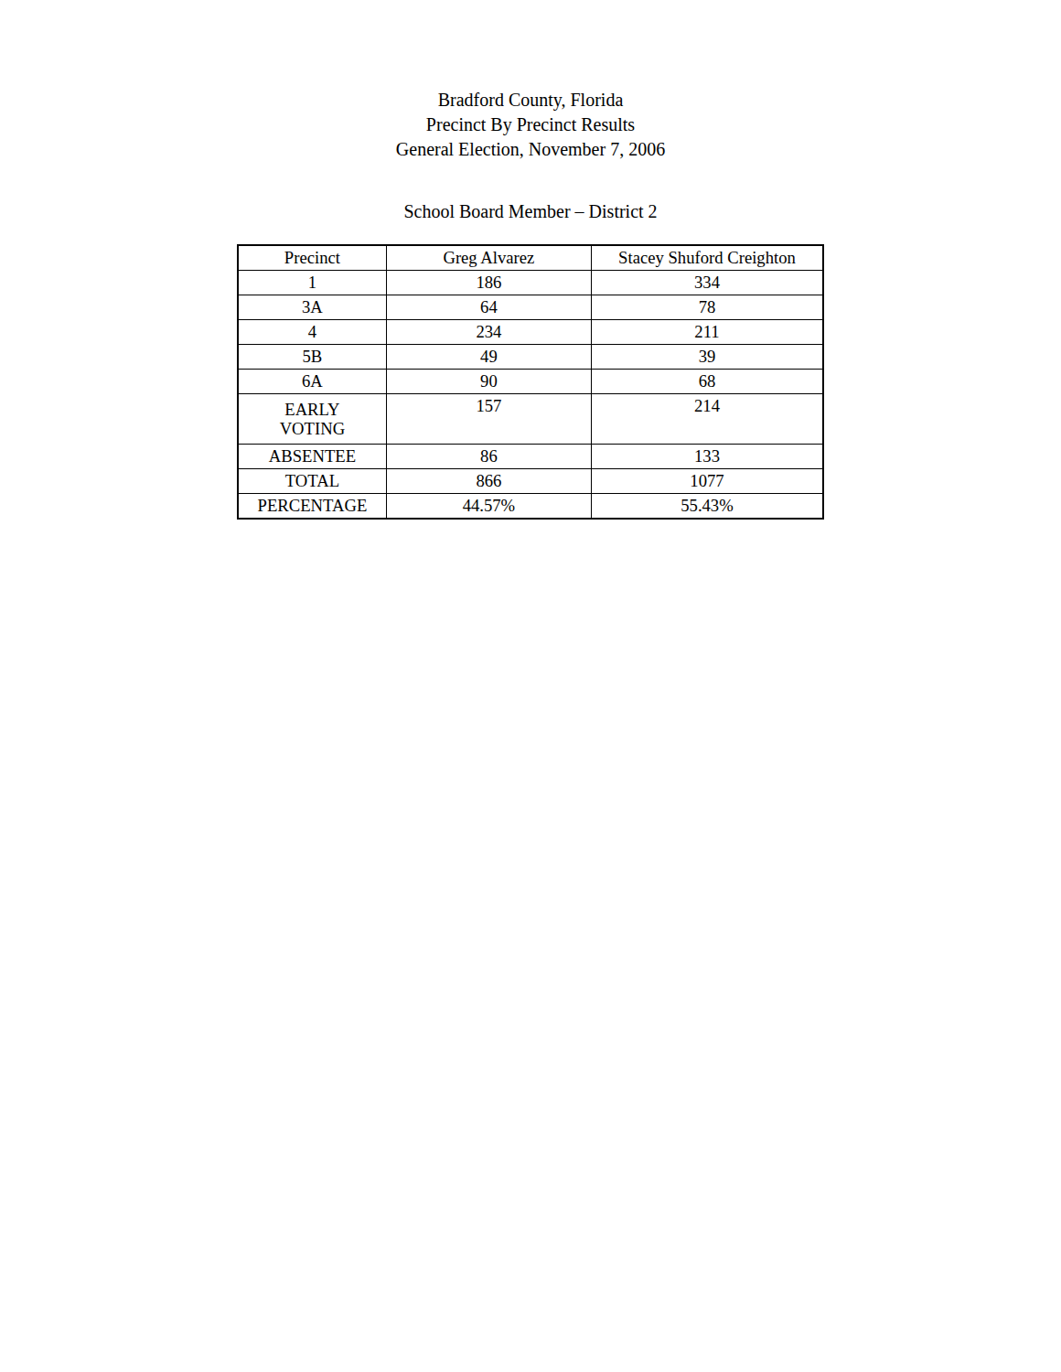Bradford County, Florida
Precinct By Precinct Results
General Election, November 7, 2006
School Board Member – District 2
| Precinct | Greg Alvarez | Stacey Shuford Creighton |
| --- | --- | --- |
| 1 | 186 | 334 |
| 3A | 64 | 78 |
| 4 | 234 | 211 |
| 5B | 49 | 39 |
| 6A | 90 | 68 |
| EARLY VOTING | 157 | 214 |
| ABSENTEE | 86 | 133 |
| TOTAL | 866 | 1077 |
| PERCENTAGE | 44.57% | 55.43% |